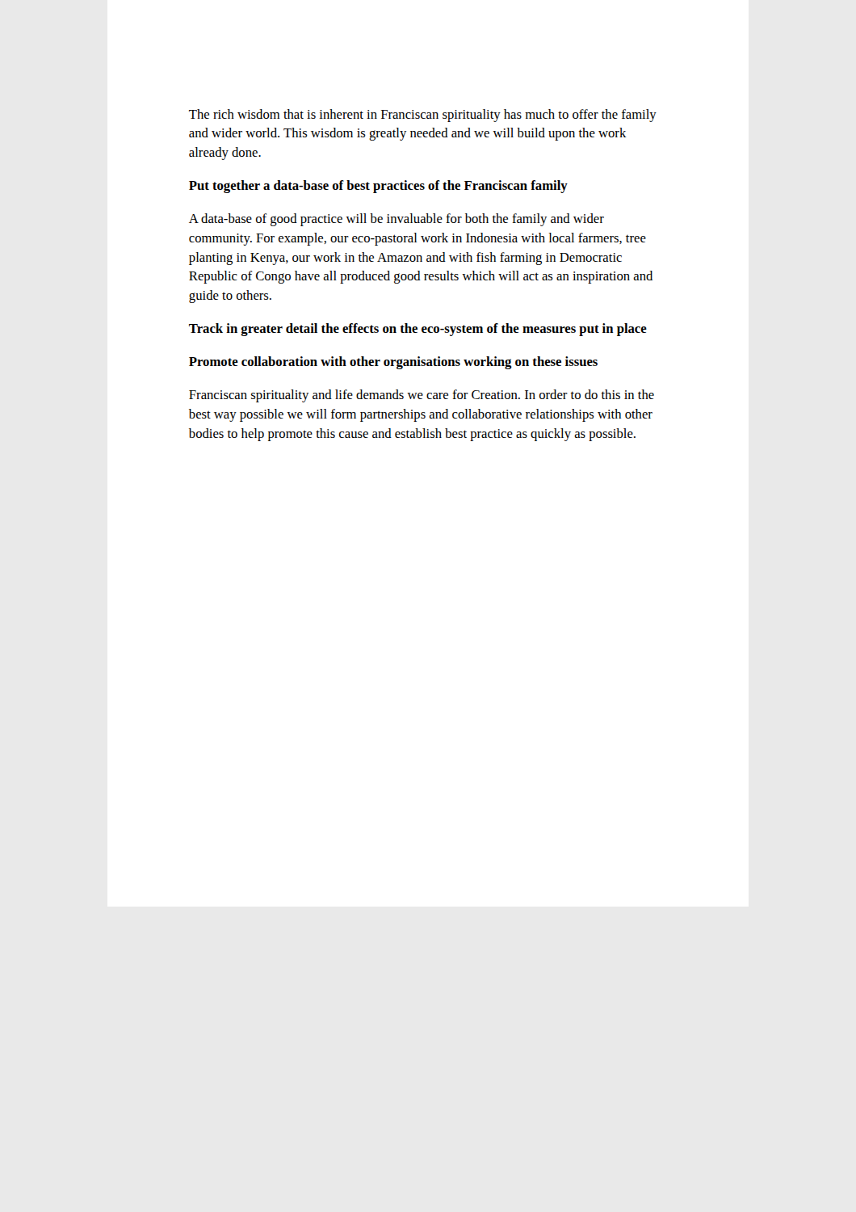The rich wisdom that is inherent in Franciscan spirituality has much to offer the family and wider world. This wisdom is greatly needed and we will build upon the work already done.
Put together a data-base of best practices of the Franciscan family
A data-base of good practice will be invaluable for both the family and wider community. For example, our eco-pastoral work in Indonesia with local farmers, tree planting in Kenya, our work in the Amazon and with fish farming in Democratic Republic of Congo have all produced good results which will act as an inspiration and guide to others.
Track in greater detail the effects on the eco-system of the measures put in place
Promote collaboration with other organisations working on these issues
Franciscan spirituality and life demands we care for Creation. In order to do this in the best way possible we will form partnerships and collaborative relationships with other bodies to help promote this cause and establish best practice as quickly as possible.